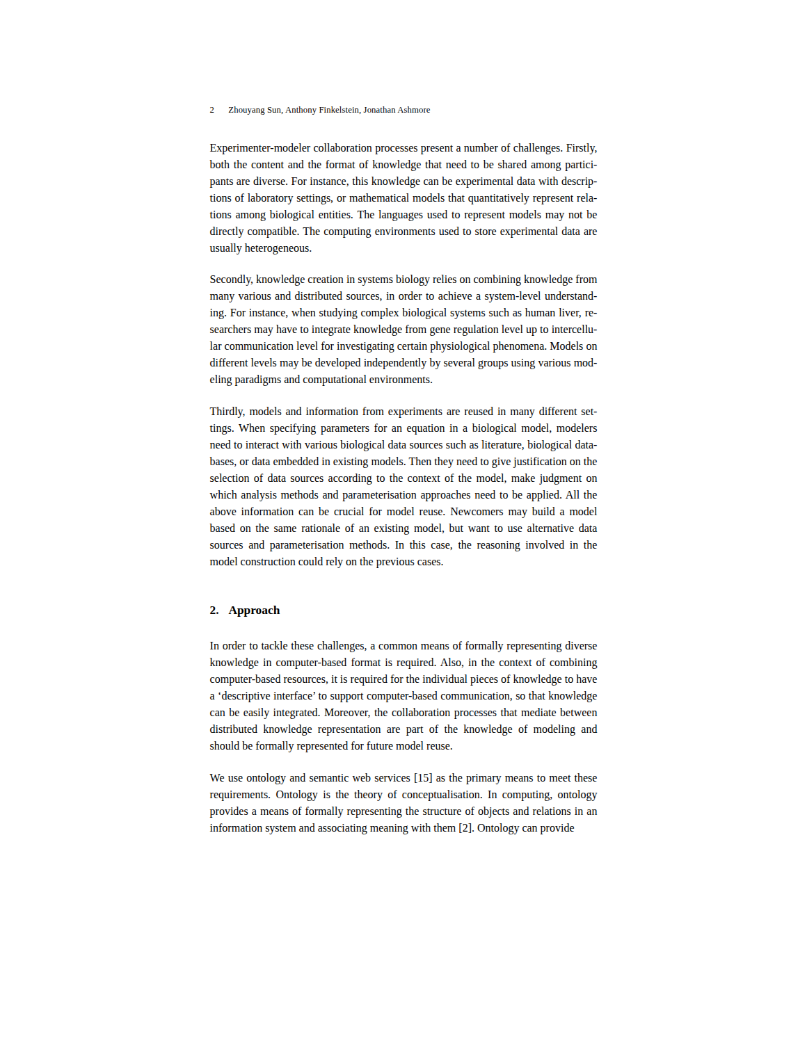2 Zhouyang Sun, Anthony Finkelstein, Jonathan Ashmore
Experimenter-modeler collaboration processes present a number of challenges. Firstly, both the content and the format of knowledge that need to be shared among participants are diverse. For instance, this knowledge can be experimental data with descriptions of laboratory settings, or mathematical models that quantitatively represent relations among biological entities. The languages used to represent models may not be directly compatible. The computing environments used to store experimental data are usually heterogeneous.
Secondly, knowledge creation in systems biology relies on combining knowledge from many various and distributed sources, in order to achieve a system-level understanding. For instance, when studying complex biological systems such as human liver, researchers may have to integrate knowledge from gene regulation level up to intercellular communication level for investigating certain physiological phenomena. Models on different levels may be developed independently by several groups using various modeling paradigms and computational environments.
Thirdly, models and information from experiments are reused in many different settings. When specifying parameters for an equation in a biological model, modelers need to interact with various biological data sources such as literature, biological databases, or data embedded in existing models. Then they need to give justification on the selection of data sources according to the context of the model, make judgment on which analysis methods and parameterisation approaches need to be applied. All the above information can be crucial for model reuse. Newcomers may build a model based on the same rationale of an existing model, but want to use alternative data sources and parameterisation methods. In this case, the reasoning involved in the model construction could rely on the previous cases.
2. Approach
In order to tackle these challenges, a common means of formally representing diverse knowledge in computer-based format is required. Also, in the context of combining computer-based resources, it is required for the individual pieces of knowledge to have a ‘descriptive interface’ to support computer-based communication, so that knowledge can be easily integrated. Moreover, the collaboration processes that mediate between distributed knowledge representation are part of the knowledge of modeling and should be formally represented for future model reuse.
We use ontology and semantic web services [15] as the primary means to meet these requirements. Ontology is the theory of conceptualisation. In computing, ontology provides a means of formally representing the structure of objects and relations in an information system and associating meaning with them [2]. Ontology can provide